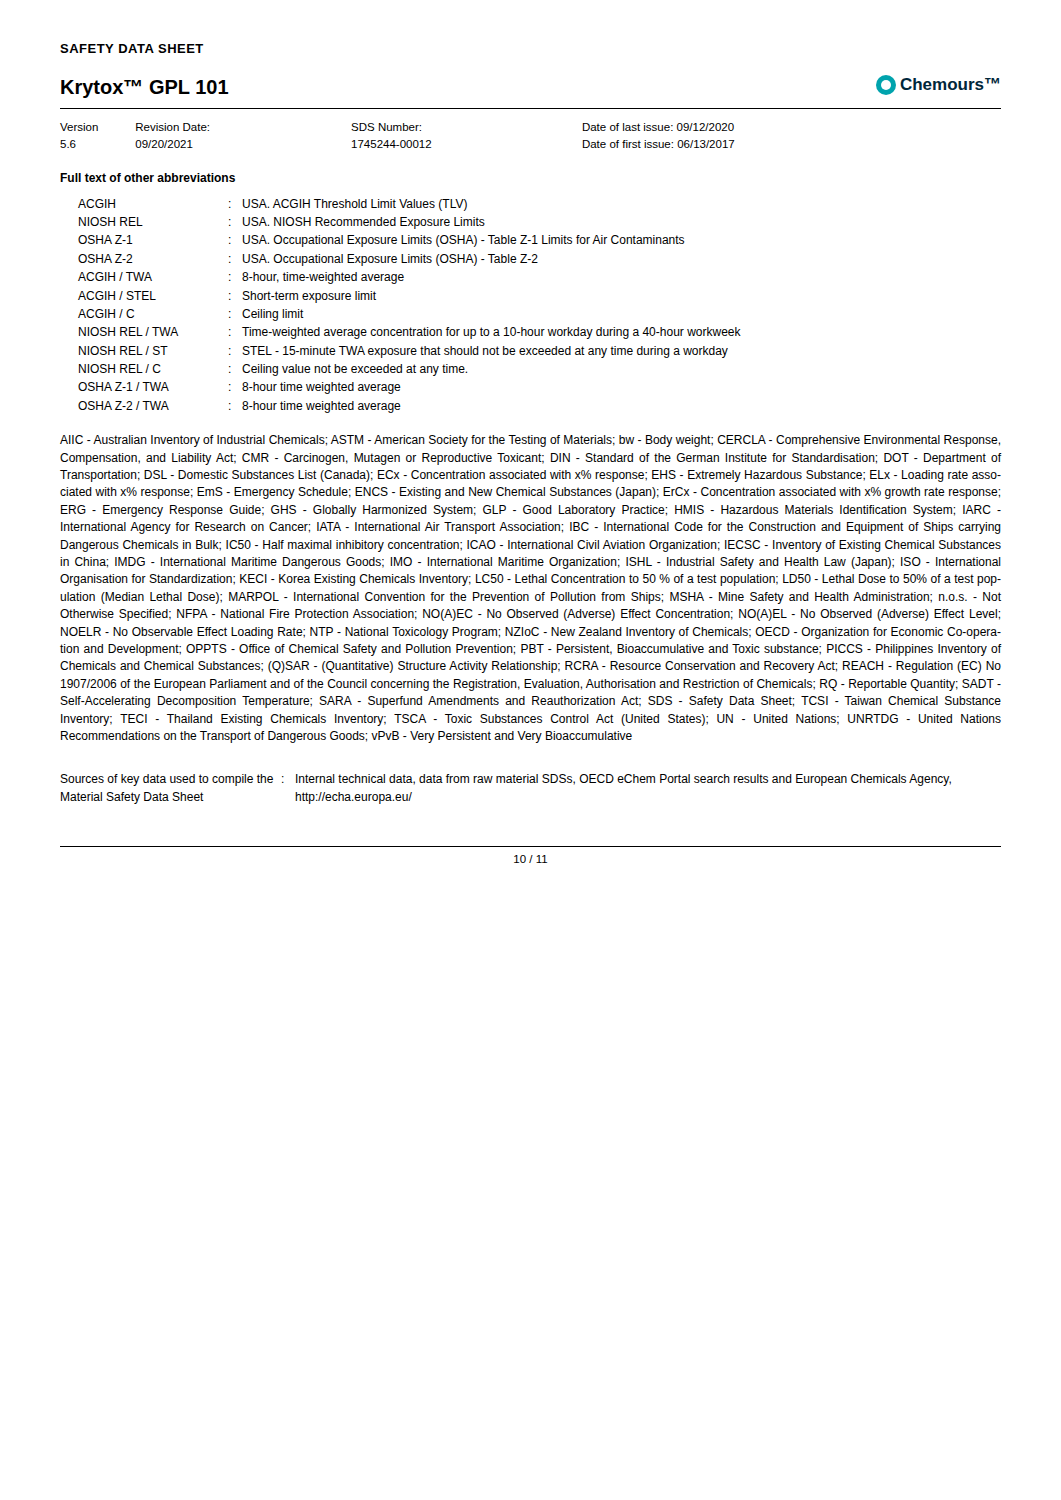SAFETY DATA SHEET
Krytox™ GPL 101
Chemours™
| Version 5.6 | Revision Date: 09/20/2021 | SDS Number: 1745244-00012 | Date of last issue: 09/12/2020 Date of first issue: 06/13/2017 |
Full text of other abbreviations
| ACGIH | : | USA. ACGIH Threshold Limit Values (TLV) |
| NIOSH REL | : | USA. NIOSH Recommended Exposure Limits |
| OSHA Z-1 | : | USA. Occupational Exposure Limits (OSHA) - Table Z-1 Limits for Air Contaminants |
| OSHA Z-2 | : | USA. Occupational Exposure Limits (OSHA) - Table Z-2 |
| ACGIH / TWA | : | 8-hour, time-weighted average |
| ACGIH / STEL | : | Short-term exposure limit |
| ACGIH / C | : | Ceiling limit |
| NIOSH REL / TWA | : | Time-weighted average concentration for up to a 10-hour workday during a 40-hour workweek |
| NIOSH REL / ST | : | STEL - 15-minute TWA exposure that should not be exceeded at any time during a workday |
| NIOSH REL / C | : | Ceiling value not be exceeded at any time. |
| OSHA Z-1 / TWA | : | 8-hour time weighted average |
| OSHA Z-2 / TWA | : | 8-hour time weighted average |
AIIC - Australian Inventory of Industrial Chemicals; ASTM - American Society for the Testing of Materials; bw - Body weight; CERCLA - Comprehensive Environmental Response, Compensation, and Liability Act; CMR - Carcinogen, Mutagen or Reproductive Toxicant; DIN - Standard of the German Institute for Standardisation; DOT - Department of Transportation; DSL - Domestic Substances List (Canada); ECx - Concentration associated with x% response; EHS - Extremely Hazardous Substance; ELx - Loading rate associated with x% response; EmS - Emergency Schedule; ENCS - Existing and New Chemical Substances (Japan); ErCx - Concentration associated with x% growth rate response; ERG - Emergency Response Guide; GHS - Globally Harmonized System; GLP - Good Laboratory Practice; HMIS - Hazardous Materials Identification System; IARC - International Agency for Research on Cancer; IATA - International Air Transport Association; IBC - International Code for the Construction and Equipment of Ships carrying Dangerous Chemicals in Bulk; IC50 - Half maximal inhibitory concentration; ICAO - International Civil Aviation Organization; IECSC - Inventory of Existing Chemical Substances in China; IMDG - International Maritime Dangerous Goods; IMO - International Maritime Organization; ISHL - Industrial Safety and Health Law (Japan); ISO - International Organisation for Standardization; KECI - Korea Existing Chemicals Inventory; LC50 - Lethal Concentration to 50 % of a test population; LD50 - Lethal Dose to 50% of a test population (Median Lethal Dose); MARPOL - International Convention for the Prevention of Pollution from Ships; MSHA - Mine Safety and Health Administration; n.o.s. - Not Otherwise Specified; NFPA - National Fire Protection Association; NO(A)EC - No Observed (Adverse) Effect Concentration; NO(A)EL - No Observed (Adverse) Effect Level; NOELR - No Observable Effect Loading Rate; NTP - National Toxicology Program; NZIoC - New Zealand Inventory of Chemicals; OECD - Organization for Economic Co-operation and Development; OPPTS - Office of Chemical Safety and Pollution Prevention; PBT - Persistent, Bioaccumulative and Toxic substance; PICCS - Philippines Inventory of Chemicals and Chemical Substances; (Q)SAR - (Quantitative) Structure Activity Relationship; RCRA - Resource Conservation and Recovery Act; REACH - Regulation (EC) No 1907/2006 of the European Parliament and of the Council concerning the Registration, Evaluation, Authorisation and Restriction of Chemicals; RQ - Reportable Quantity; SADT - Self-Accelerating Decomposition Temperature; SARA - Superfund Amendments and Reauthorization Act; SDS - Safety Data Sheet; TCSI - Taiwan Chemical Substance Inventory; TECI - Thailand Existing Chemicals Inventory; TSCA - Toxic Substances Control Act (United States); UN - United Nations; UNRTDG - United Nations Recommendations on the Transport of Dangerous Goods; vPvB - Very Persistent and Very Bioaccumulative
| Sources of key data used to compile the Material Safety Data Sheet | : | Internal technical data, data from raw material SDSs, OECD eChem Portal search results and European Chemicals Agency, http://echa.europa.eu/ |
10 / 11